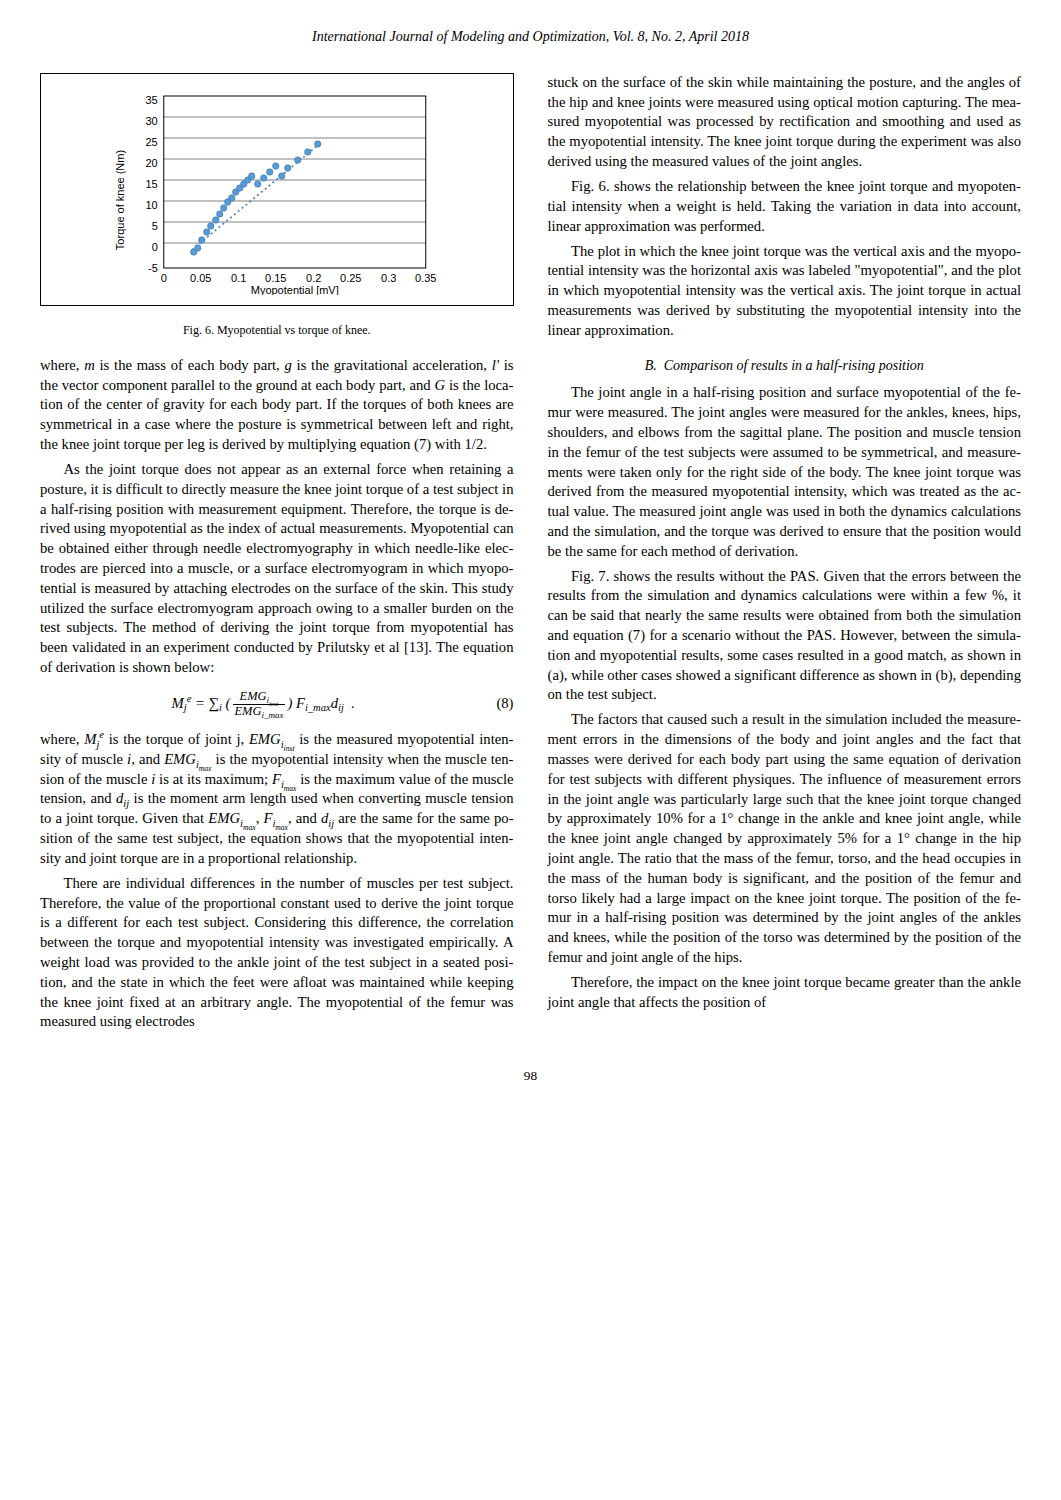International Journal of Modeling and Optimization, Vol. 8, No. 2, April 2018
Torque of knee (Nm) 35 30 25 20 15 10 5 0 -5 0 0.05 0.1 0.15 0.2 0.25 0.3 0.35 Myopotential [mV]
Fig. 6. Myopotential vs torque of knee.
where, m is the mass of each body part, g is the gravitational acceleration, l' is the vector component parallel to the ground at each body part, and G is the location of the center of gravity for each body part. If the torques of both knees are symmetrical in a case where the posture is symmetrical between left and right, the knee joint torque per leg is derived by multiplying equation (7) with 1/2.
As the joint torque does not appear as an external force when retaining a posture, it is difficult to directly measure the knee joint torque of a test subject in a half-rising position with measurement equipment. Therefore, the torque is derived using myopotential as the index of actual measurements. Myopotential can be obtained either through needle electromyography in which needle-like electrodes are pierced into a muscle, or a surface electromyogram in which myopotential is measured by attaching electrodes on the surface of the skin. This study utilized the surface electromyogram approach owing to a smaller burden on the test subjects. The method of deriving the joint torque from myopotential has been validated in an experiment conducted by Prilutsky et al [13]. The equation of derivation is shown below:
Mje = ∑i (EMGiinst EMGi_max) Fi_maxdij .
(8)
where, Mje is the torque of joint j, EMGiinst is the measured myopotential intensity of muscle i, and EMGimax is the myopotential intensity when the muscle tension of the muscle i is at its maximum; Fimax is the maximum value of the muscle tension, and dij is the moment arm length used when converting muscle tension to a joint torque. Given that EMGimax, Fimax, and dij are the same for the same position of the same test subject, the equation shows that the myopotential intensity and joint torque are in a proportional relationship.
There are individual differences in the number of muscles per test subject. Therefore, the value of the proportional constant used to derive the joint torque is a different for each test subject. Considering this difference, the correlation between the torque and myopotential intensity was investigated empirically. A weight load was provided to the ankle joint of the test subject in a seated position, and the state in which the feet were afloat was maintained while keeping the knee joint fixed at an arbitrary angle. The myopotential of the femur was measured using electrodes
stuck on the surface of the skin while maintaining the posture, and the angles of the hip and knee joints were measured using optical motion capturing. The measured myopotential was processed by rectification and smoothing and used as the myopotential intensity. The knee joint torque during the experiment was also derived using the measured values of the joint angles.
Fig. 6. shows the relationship between the knee joint torque and myopotential intensity when a weight is held. Taking the variation in data into account, linear approximation was performed.
The plot in which the knee joint torque was the vertical axis and the myopotential intensity was the horizontal axis was labeled "myopotential", and the plot in which myopotential intensity was the vertical axis. The joint torque in actual measurements was derived by substituting the myopotential intensity into the linear approximation.
B. Comparison of results in a half-rising position
The joint angle in a half-rising position and surface myopotential of the femur were measured. The joint angles were measured for the ankles, knees, hips, shoulders, and elbows from the sagittal plane. The position and muscle tension in the femur of the test subjects were assumed to be symmetrical, and measurements were taken only for the right side of the body. The knee joint torque was derived from the measured myopotential intensity, which was treated as the actual value. The measured joint angle was used in both the dynamics calculations and the simulation, and the torque was derived to ensure that the position would be the same for each method of derivation.
Fig. 7. shows the results without the PAS. Given that the errors between the results from the simulation and dynamics calculations were within a few %, it can be said that nearly the same results were obtained from both the simulation and equation (7) for a scenario without the PAS. However, between the simulation and myopotential results, some cases resulted in a good match, as shown in (a), while other cases showed a significant difference as shown in (b), depending on the test subject.
The factors that caused such a result in the simulation included the measurement errors in the dimensions of the body and joint angles and the fact that masses were derived for each body part using the same equation of derivation for test subjects with different physiques. The influence of measurement errors in the joint angle was particularly large such that the knee joint torque changed by approximately 10% for a 1° change in the ankle and knee joint angle, while the knee joint angle changed by approximately 5% for a 1° change in the hip joint angle. The ratio that the mass of the femur, torso, and the head occupies in the mass of the human body is significant, and the position of the femur and torso likely had a large impact on the knee joint torque. The position of the femur in a half-rising position was determined by the joint angles of the ankles and knees, while the position of the torso was determined by the position of the femur and joint angle of the hips.
Therefore, the impact on the knee joint torque became greater than the ankle joint angle that affects the position of
98